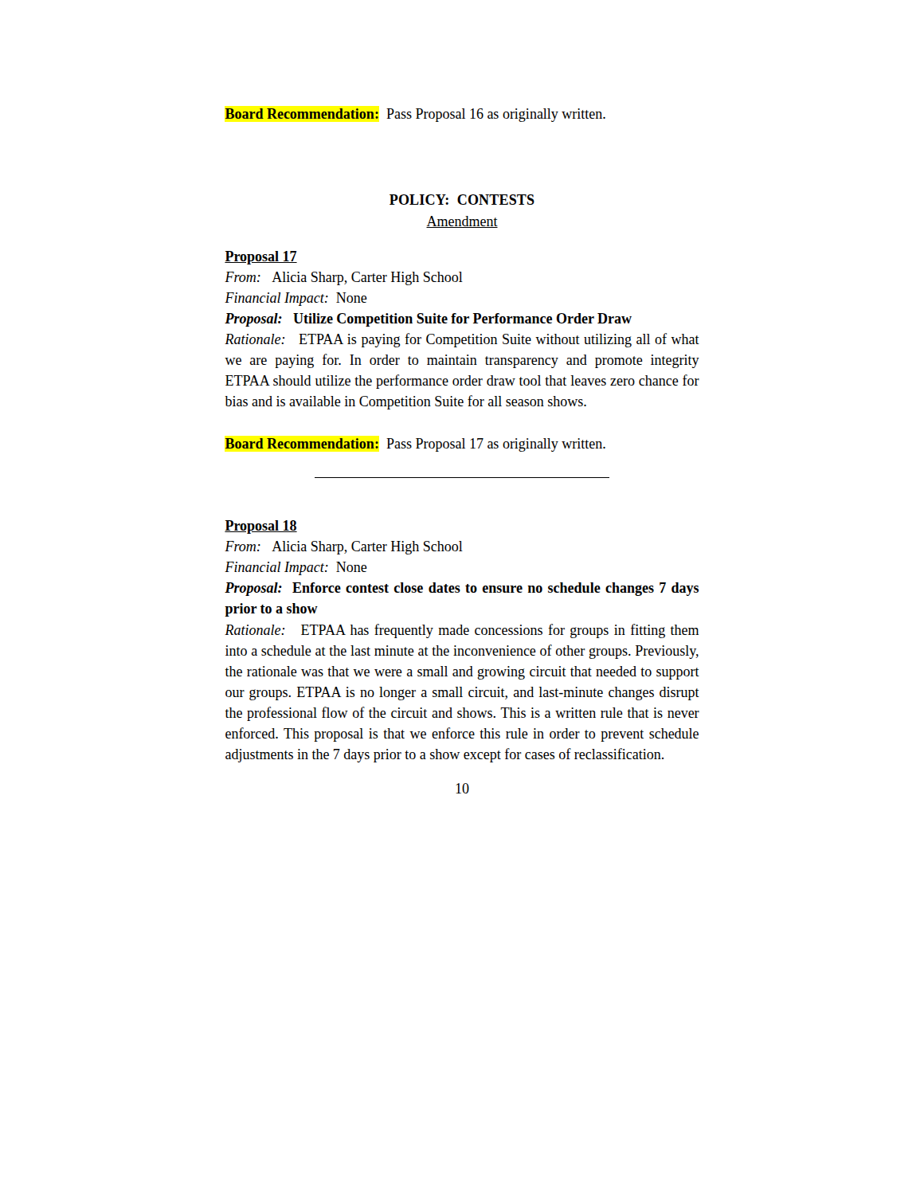Board Recommendation: Pass Proposal 16 as originally written.
POLICY: CONTESTS
Amendment
Proposal 17
From: Alicia Sharp, Carter High School
Financial Impact: None
Proposal: Utilize Competition Suite for Performance Order Draw
Rationale: ETPAA is paying for Competition Suite without utilizing all of what we are paying for. In order to maintain transparency and promote integrity ETPAA should utilize the performance order draw tool that leaves zero chance for bias and is available in Competition Suite for all season shows.
Board Recommendation: Pass Proposal 17 as originally written.
Proposal 18
From: Alicia Sharp, Carter High School
Financial Impact: None
Proposal: Enforce contest close dates to ensure no schedule changes 7 days prior to a show
Rationale: ETPAA has frequently made concessions for groups in fitting them into a schedule at the last minute at the inconvenience of other groups. Previously, the rationale was that we were a small and growing circuit that needed to support our groups. ETPAA is no longer a small circuit, and last-minute changes disrupt the professional flow of the circuit and shows. This is a written rule that is never enforced. This proposal is that we enforce this rule in order to prevent schedule adjustments in the 7 days prior to a show except for cases of reclassification.
10